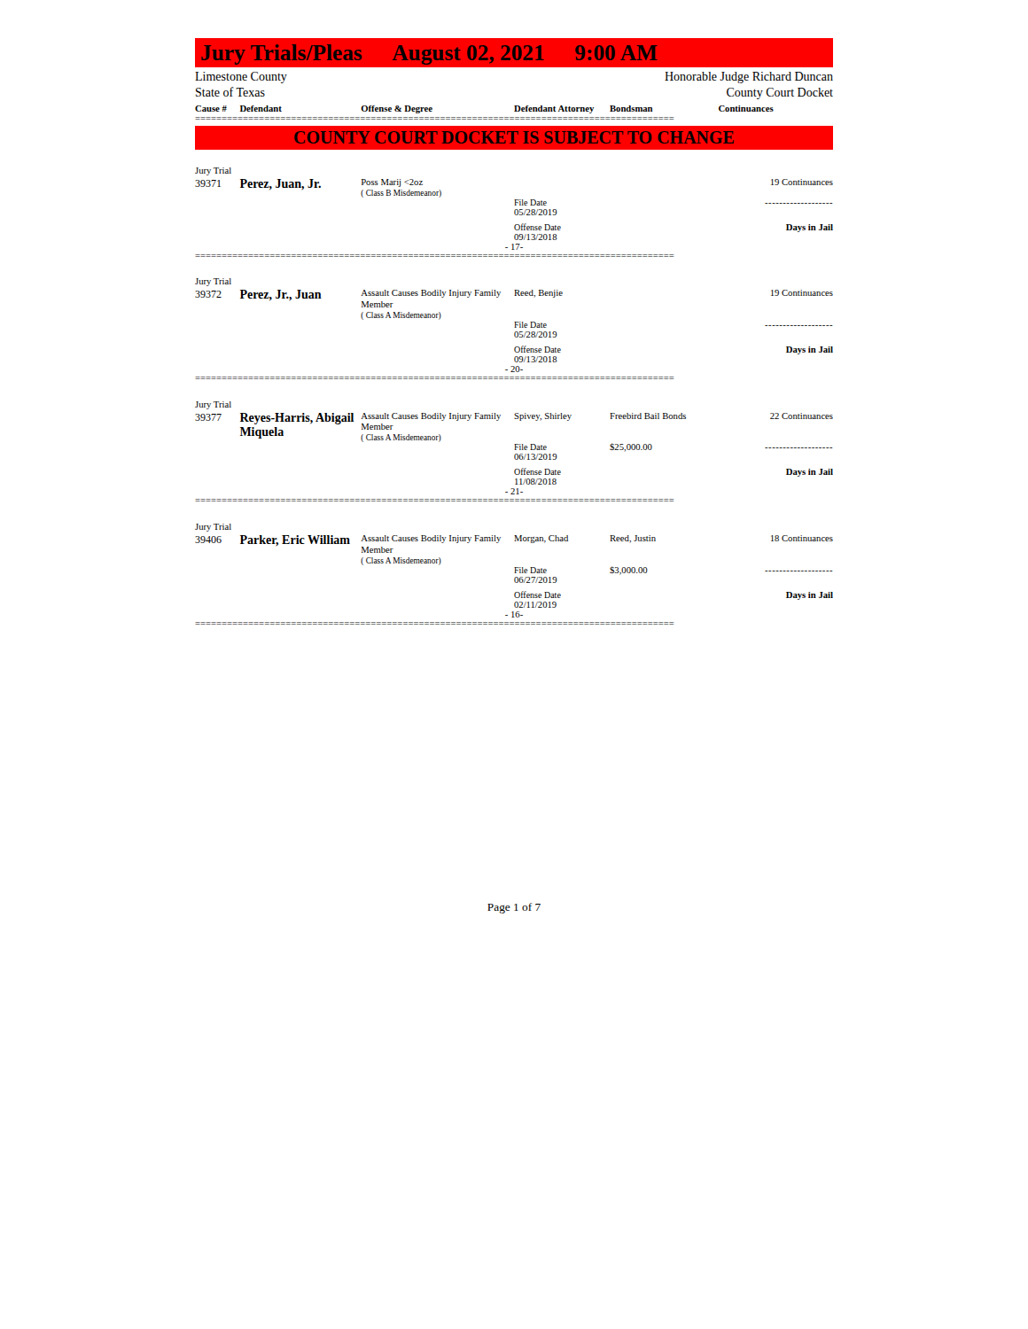Jury Trials/Pleas August 02, 2021 9:00 AM
Limestone County
State of Texas
Honorable Judge Richard Duncan
County Court Docket
| Cause # | Defendant | Offense & Degree | Defendant Attorney | Bondsman | Continuances |
| --- | --- | --- | --- | --- | --- |
==========================================================================================
COUNTY COURT DOCKET IS SUBJECT TO CHANGE
Jury Trial
| 39371 | Perez, Juan, Jr. | Poss Marij <2oz ( Class B Misdemeanor) | | | 19 Continuances |
| | | | File Date 05/28/2019 | | ------------------- |
| | | | Offense Date 09/13/2018 | | Days in Jail |
- 17-
==========================================================================================
Jury Trial
| 39372 | Perez, Jr., Juan | Assault Causes Bodily Injury Family Member ( Class A Misdemeanor) | Reed, Benjie | | 19 Continuances |
| | | | File Date 05/28/2019 | | ------------------- |
| | | | Offense Date 09/13/2018 | | Days in Jail |
- 20-
==========================================================================================
Jury Trial
| 39377 | Reyes-Harris, Abigail Miquela | Assault Causes Bodily Injury Family Member ( Class A Misdemeanor) | Spivey, Shirley | Freebird Bail Bonds | 22 Continuances |
| | | | File Date 06/13/2019 | $25,000.00 | ------------------- |
| | | | Offense Date 11/08/2018 | | Days in Jail |
- 21-
==========================================================================================
Jury Trial
| 39406 | Parker, Eric William | Assault Causes Bodily Injury Family Member ( Class A Misdemeanor) | Morgan, Chad | Reed, Justin | 18 Continuances |
| | | | File Date 06/27/2019 | $3,000.00 | ------------------- |
| | | | Offense Date 02/11/2019 | | Days in Jail |
- 16-
==========================================================================================
Page 1 of 7